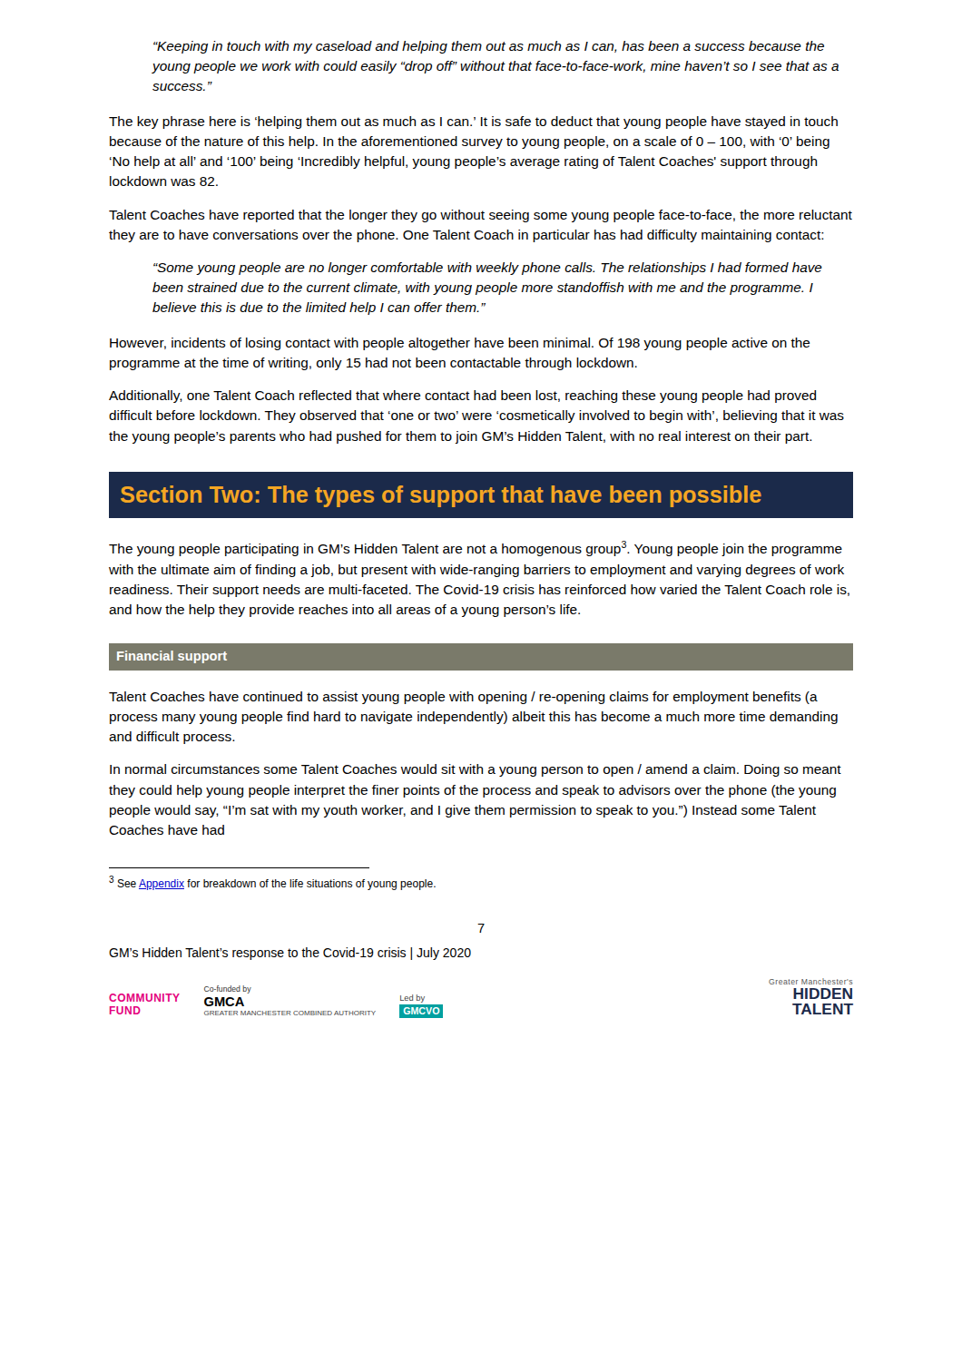“Keeping in touch with my caseload and helping them out as much as I can, has been a success because the young people we work with could easily “drop off” without that face-to-face-work, mine haven’t so I see that as a success.”
The key phrase here is ‘helping them out as much as I can.’ It is safe to deduct that young people have stayed in touch because of the nature of this help. In the aforementioned survey to young people, on a scale of 0 – 100, with ‘0’ being ‘No help at all’ and ‘100’ being ‘Incredibly helpful, young people’s average rating of Talent Coaches' support through lockdown was 82.
Talent Coaches have reported that the longer they go without seeing some young people face-to-face, the more reluctant they are to have conversations over the phone. One Talent Coach in particular has had difficulty maintaining contact:
“Some young people are no longer comfortable with weekly phone calls. The relationships I had formed have been strained due to the current climate, with young people more standoffish with me and the programme. I believe this is due to the limited help I can offer them.”
However, incidents of losing contact with people altogether have been minimal. Of 198 young people active on the programme at the time of writing, only 15 had not been contactable through lockdown.
Additionally, one Talent Coach reflected that where contact had been lost, reaching these young people had proved difficult before lockdown. They observed that ‘one or two’ were ‘cosmetically involved to begin with’, believing that it was the young people’s parents who had pushed for them to join GM’s Hidden Talent, with no real interest on their part.
Section Two: The types of support that have been possible
The young people participating in GM’s Hidden Talent are not a homogenous group3. Young people join the programme with the ultimate aim of finding a job, but present with wide-ranging barriers to employment and varying degrees of work readiness. Their support needs are multi-faceted. The Covid-19 crisis has reinforced how varied the Talent Coach role is, and how the help they provide reaches into all areas of a young person’s life.
Financial support
Talent Coaches have continued to assist young people with opening / re-opening claims for employment benefits (a process many young people find hard to navigate independently) albeit this has become a much more time demanding and difficult process.
In normal circumstances some Talent Coaches would sit with a young person to open / amend a claim. Doing so meant they could help young people interpret the finer points of the process and speak to advisors over the phone (the young people would say, “I’m sat with my youth worker, and I give them permission to speak to you.”) Instead some Talent Coaches have had
3 See Appendix for breakdown of the life situations of young people.
7
GM’s Hidden Talent’s response to the Covid-19 crisis | July 2020
COMMUNITY
FUND
Co-funded by
GMCA GREATER MANCHESTER COMBINED AUTHORITY
Led by GMCVO
Greater Manchester's HIDDEN
TALENT